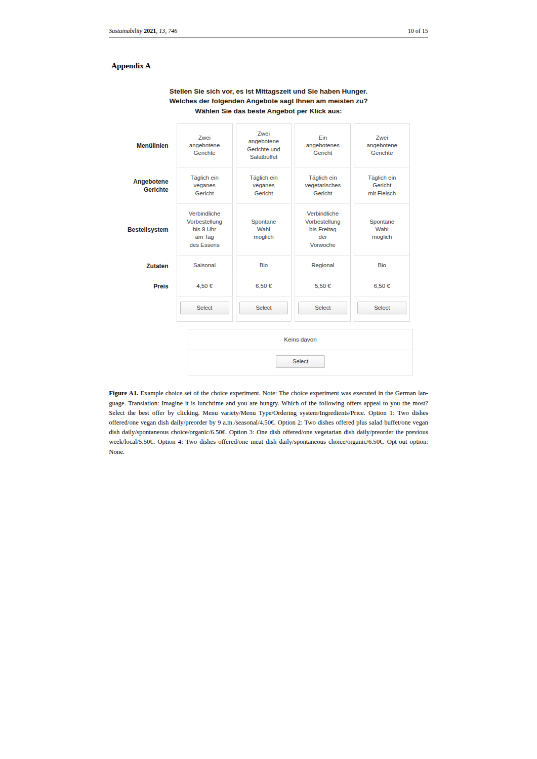Sustainability 2021, 13, 746
10 of 15
Appendix A
Stellen Sie sich vor, es ist Mittagszeit und Sie haben Hunger.
Welches der folgenden Angebote sagt Ihnen am meisten zu?
Wählen Sie das beste Angebot per Klick aus:
| Menülinien | Zwei angebotene Gerichte | Zwei angebotene Gerichte und Salatbuffet | Ein angebotenes Gericht | Zwei angebotene Gerichte |
| Angebotene Gerichte | Täglich ein veganes Gericht | Täglich ein veganes Gericht | Täglich ein vegetarisches Gericht | Täglich ein Gericht mit Fleisch |
| Bestellsystem | Verbindliche Vorbestellung bis 9 Uhr am Tag des Essens | Spontane Wahl möglich | Verbindliche Vorbestellung bis Freitag der Vorwoche | Spontane Wahl möglich |
| Zutaten | Saisonal | Bio | Regional | Bio |
| Preis | 4,50 € | 6,50 € | 5,50 € | 6,50 € |
| | Select | Select | Select | Select |
Keins davon
Select
Figure A1. Example choice set of the choice experiment. Note: The choice experiment was executed in the German language. Translation: Imagine it is lunchtime and you are hungry. Which of the following offers appeal to you the most? Select the best offer by clicking. Menu variety/Menu Type/Ordering system/Ingredients/Price. Option 1: Two dishes offered/one vegan dish daily/preorder by 9 a.m./seasonal/4.50€. Option 2: Two dishes offered plus salad buffet/one vegan dish daily/spontaneous choice/organic/6.50€. Option 3: One dish offered/one vegetarian dish daily/preorder the previous week/local/5.50€. Option 4: Two dishes offered/one meat dish daily/spontaneous choice/organic/6.50€. Opt-out option: None.